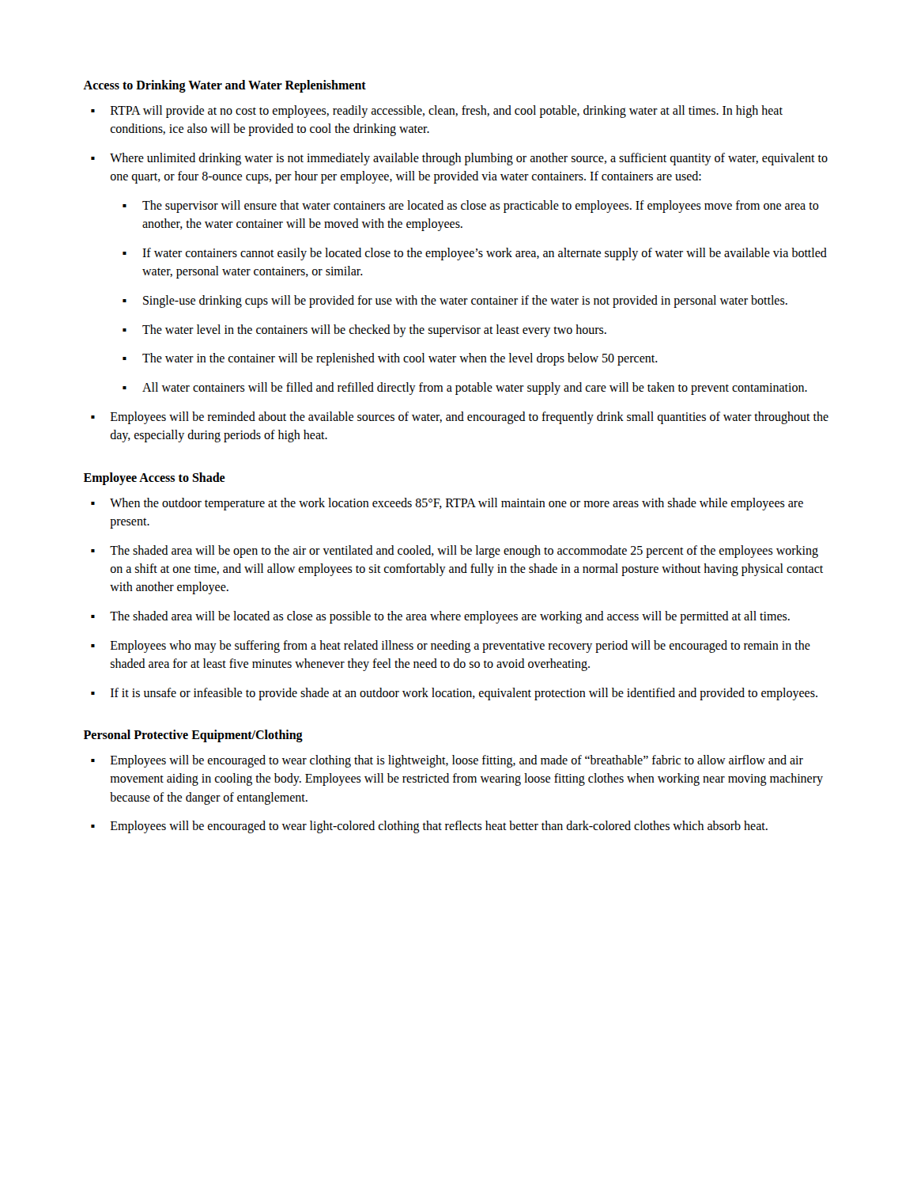Access to Drinking Water and Water Replenishment
RTPA will provide at no cost to employees, readily accessible, clean, fresh, and cool potable, drinking water at all times. In high heat conditions, ice also will be provided to cool the drinking water.
Where unlimited drinking water is not immediately available through plumbing or another source, a sufficient quantity of water, equivalent to one quart, or four 8-ounce cups, per hour per employee, will be provided via water containers. If containers are used:
The supervisor will ensure that water containers are located as close as practicable to employees. If employees move from one area to another, the water container will be moved with the employees.
If water containers cannot easily be located close to the employee’s work area, an alternate supply of water will be available via bottled water, personal water containers, or similar.
Single-use drinking cups will be provided for use with the water container if the water is not provided in personal water bottles.
The water level in the containers will be checked by the supervisor at least every two hours.
The water in the container will be replenished with cool water when the level drops below 50 percent.
All water containers will be filled and refilled directly from a potable water supply and care will be taken to prevent contamination.
Employees will be reminded about the available sources of water, and encouraged to frequently drink small quantities of water throughout the day, especially during periods of high heat.
Employee Access to Shade
When the outdoor temperature at the work location exceeds 85°F, RTPA will maintain one or more areas with shade while employees are present.
The shaded area will be open to the air or ventilated and cooled, will be large enough to accommodate 25 percent of the employees working on a shift at one time, and will allow employees to sit comfortably and fully in the shade in a normal posture without having physical contact with another employee.
The shaded area will be located as close as possible to the area where employees are working and access will be permitted at all times.
Employees who may be suffering from a heat related illness or needing a preventative recovery period will be encouraged to remain in the shaded area for at least five minutes whenever they feel the need to do so to avoid overheating.
If it is unsafe or infeasible to provide shade at an outdoor work location, equivalent protection will be identified and provided to employees.
Personal Protective Equipment/Clothing
Employees will be encouraged to wear clothing that is lightweight, loose fitting, and made of “breathable” fabric to allow airflow and air movement aiding in cooling the body. Employees will be restricted from wearing loose fitting clothes when working near moving machinery because of the danger of entanglement.
Employees will be encouraged to wear light-colored clothing that reflects heat better than dark-colored clothes which absorb heat.